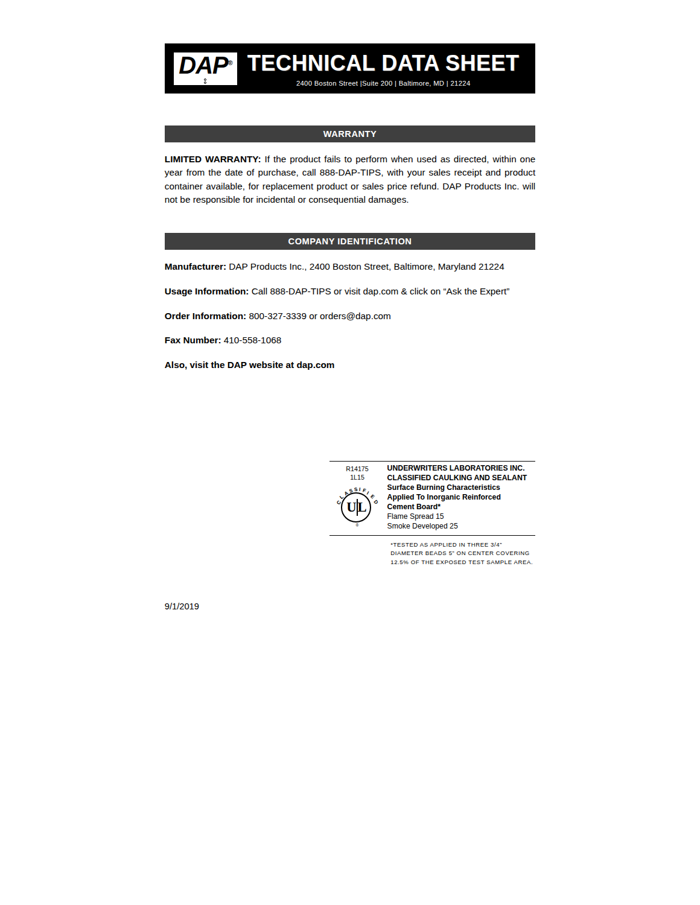DAP®
TECHNICAL DATA SHEET
2400 Boston Street |Suite 200 | Baltimore, MD | 21224
WARRANTY
LIMITED WARRANTY: If the product fails to perform when used as directed, within one year from the date of purchase, call 888-DAP-TIPS, with your sales receipt and product container available, for replacement product or sales price refund. DAP Products Inc. will not be responsible for incidental or consequential damages.
COMPANY IDENTIFICATION
Manufacturer: DAP Products Inc., 2400 Boston Street, Baltimore, Maryland 21224
Usage Information: Call 888-DAP-TIPS or visit dap.com & click on “Ask the Expert”
Order Information: 800-327-3339 or orders@dap.com
Fax Number: 410-558-1068
Also, visit the DAP website at dap.com
R14175
1L15
C L A S S I F I E D
UL
®
UNDERWRITERS LABORATORIES INC.
CLASSIFIED CAULKING AND SEALANT
Surface Burning Characteristics
Applied To Inorganic Reinforced
Cement Board*
Flame Spread 15
Smoke Developed 25
*TESTED AS APPLIED IN THREE 3/4” DIAMETER BEADS 5” ON CENTER COVERING 12.5% OF THE EXPOSED TEST SAMPLE AREA.
9/1/2019